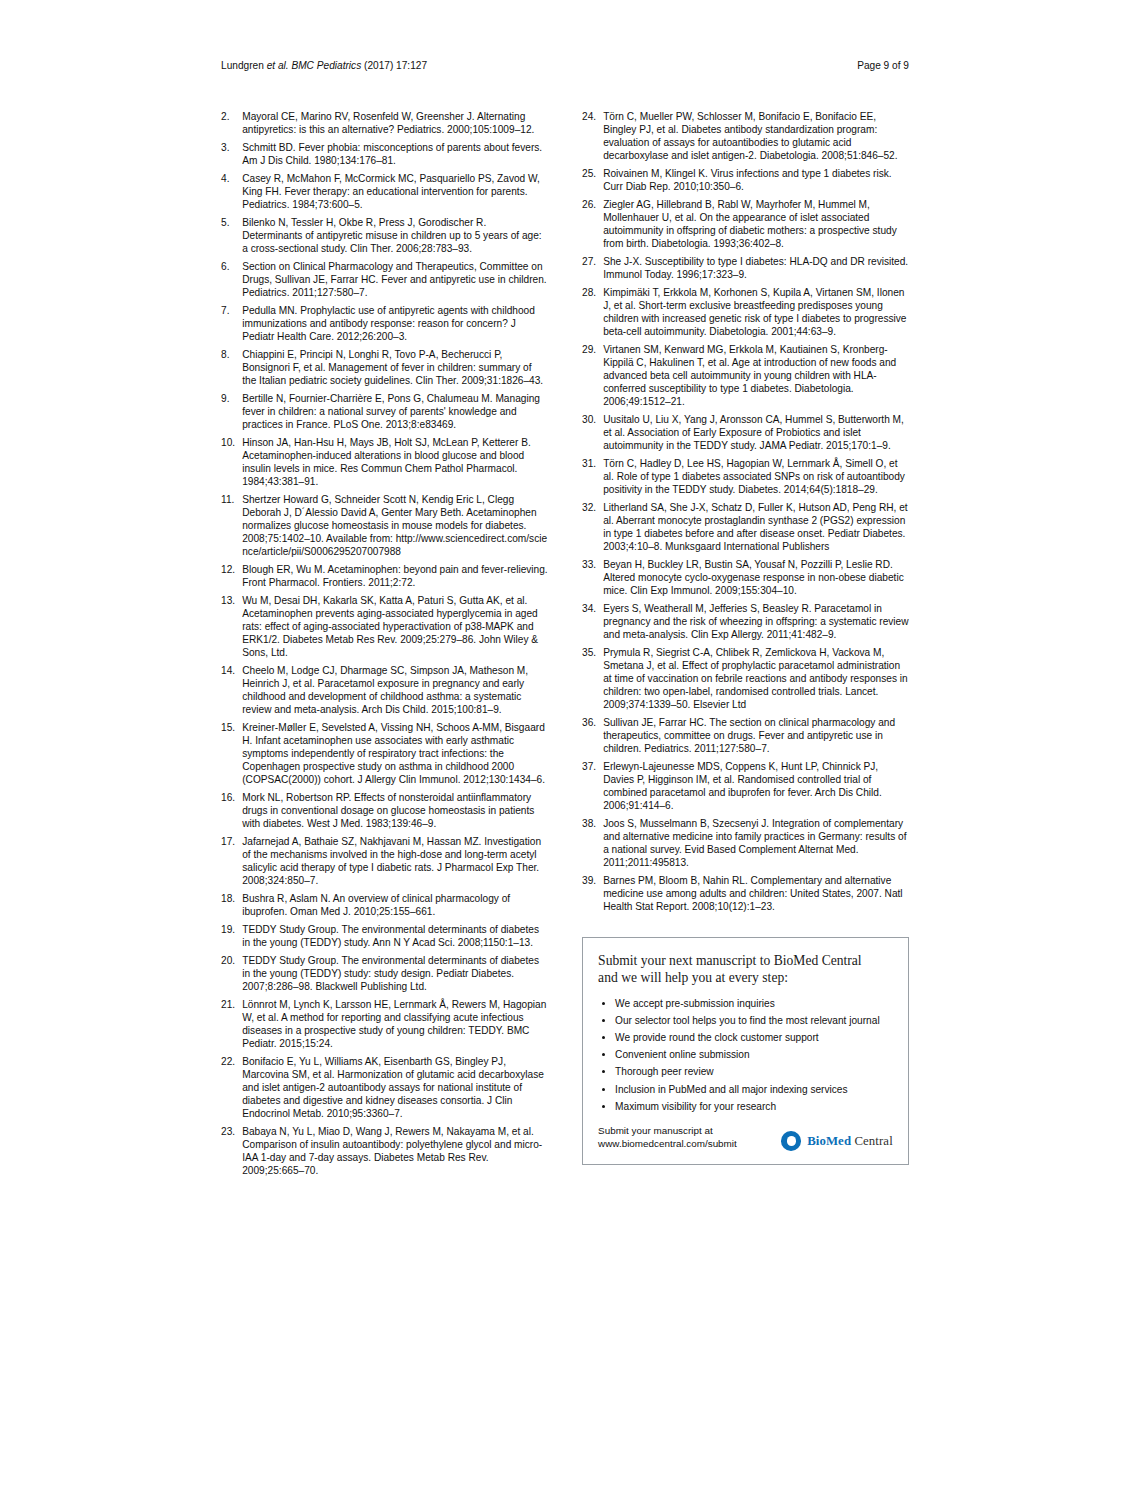Lundgren et al. BMC Pediatrics (2017) 17:127
Page 9 of 9
Mayoral CE, Marino RV, Rosenfeld W, Greensher J. Alternating antipyretics: is this an alternative? Pediatrics. 2000;105:1009–12.
Schmitt BD. Fever phobia: misconceptions of parents about fevers. Am J Dis Child. 1980;134:176–81.
Casey R, McMahon F, McCormick MC, Pasquariello PS, Zavod W, King FH. Fever therapy: an educational intervention for parents. Pediatrics. 1984;73:600–5.
Bilenko N, Tessler H, Okbe R, Press J, Gorodischer R. Determinants of antipyretic misuse in children up to 5 years of age: a cross-sectional study. Clin Ther. 2006;28:783–93.
Section on Clinical Pharmacology and Therapeutics, Committee on Drugs, Sullivan JE, Farrar HC. Fever and antipyretic use in children. Pediatrics. 2011;127:580–7.
Pedulla MN. Prophylactic use of antipyretic agents with childhood immunizations and antibody response: reason for concern? J Pediatr Health Care. 2012;26:200–3.
Chiappini E, Principi N, Longhi R, Tovo P-A, Becherucci P, Bonsignori F, et al. Management of fever in children: summary of the Italian pediatric society guidelines. Clin Ther. 2009;31:1826–43.
Bertille N, Fournier-Charrière E, Pons G, Chalumeau M. Managing fever in children: a national survey of parents' knowledge and practices in France. PLoS One. 2013;8:e83469.
Hinson JA, Han-Hsu H, Mays JB, Holt SJ, McLean P, Ketterer B. Acetaminophen-induced alterations in blood glucose and blood insulin levels in mice. Res Commun Chem Pathol Pharmacol. 1984;43:381–91.
Shertzer Howard G, Schneider Scott N, Kendig Eric L, Clegg Deborah J, D´Alessio David A, Genter Mary Beth. Acetaminophen normalizes glucose homeostasis in mouse models for diabetes. 2008;75:1402–10. Available from: http://www.sciencedirect.com/science/article/pii/S0006295207007988
Blough ER, Wu M. Acetaminophen: beyond pain and fever-relieving. Front Pharmacol. Frontiers. 2011;2:72.
Wu M, Desai DH, Kakarla SK, Katta A, Paturi S, Gutta AK, et al. Acetaminophen prevents aging-associated hyperglycemia in aged rats: effect of aging-associated hyperactivation of p38-MAPK and ERK1/2. Diabetes Metab Res Rev. 2009;25:279–86. John Wiley & Sons, Ltd.
Cheelo M, Lodge CJ, Dharmage SC, Simpson JA, Matheson M, Heinrich J, et al. Paracetamol exposure in pregnancy and early childhood and development of childhood asthma: a systematic review and meta-analysis. Arch Dis Child. 2015;100:81–9.
Kreiner-Møller E, Sevelsted A, Vissing NH, Schoos A-MM, Bisgaard H. Infant acetaminophen use associates with early asthmatic symptoms independently of respiratory tract infections: the Copenhagen prospective study on asthma in childhood 2000 (COPSAC(2000)) cohort. J Allergy Clin Immunol. 2012;130:1434–6.
Mork NL, Robertson RP. Effects of nonsteroidal antiinflammatory drugs in conventional dosage on glucose homeostasis in patients with diabetes. West J Med. 1983;139:46–9.
Jafarnejad A, Bathaie SZ, Nakhjavani M, Hassan MZ. Investigation of the mechanisms involved in the high-dose and long-term acetyl salicylic acid therapy of type I diabetic rats. J Pharmacol Exp Ther. 2008;324:850–7.
Bushra R, Aslam N. An overview of clinical pharmacology of ibuprofen. Oman Med J. 2010;25:155–661.
TEDDY Study Group. The environmental determinants of diabetes in the young (TEDDY) study. Ann N Y Acad Sci. 2008;1150:1–13.
TEDDY Study Group. The environmental determinants of diabetes in the young (TEDDY) study: study design. Pediatr Diabetes. 2007;8:286–98. Blackwell Publishing Ltd.
Lönnrot M, Lynch K, Larsson HE, Lernmark Å, Rewers M, Hagopian W, et al. A method for reporting and classifying acute infectious diseases in a prospective study of young children: TEDDY. BMC Pediatr. 2015;15:24.
Bonifacio E, Yu L, Williams AK, Eisenbarth GS, Bingley PJ, Marcovina SM, et al. Harmonization of glutamic acid decarboxylase and islet antigen-2 autoantibody assays for national institute of diabetes and digestive and kidney diseases consortia. J Clin Endocrinol Metab. 2010;95:3360–7.
Babaya N, Yu L, Miao D, Wang J, Rewers M, Nakayama M, et al. Comparison of insulin autoantibody: polyethylene glycol and micro-IAA 1-day and 7-day assays. Diabetes Metab Res Rev. 2009;25:665–70.
Törn C, Mueller PW, Schlosser M, Bonifacio E, Bonifacio EE, Bingley PJ, et al. Diabetes antibody standardization program: evaluation of assays for autoantibodies to glutamic acid decarboxylase and islet antigen-2. Diabetologia. 2008;51:846–52.
Roivainen M, Klingel K. Virus infections and type 1 diabetes risk. Curr Diab Rep. 2010;10:350–6.
Ziegler AG, Hillebrand B, Rabl W, Mayrhofer M, Hummel M, Mollenhauer U, et al. On the appearance of islet associated autoimmunity in offspring of diabetic mothers: a prospective study from birth. Diabetologia. 1993;36:402–8.
She J-X. Susceptibility to type I diabetes: HLA-DQ and DR revisited. Immunol Today. 1996;17:323–9.
Kimpimäki T, Erkkola M, Korhonen S, Kupila A, Virtanen SM, Ilonen J, et al. Short-term exclusive breastfeeding predisposes young children with increased genetic risk of type I diabetes to progressive beta-cell autoimmunity. Diabetologia. 2001;44:63–9.
Virtanen SM, Kenward MG, Erkkola M, Kautiainen S, Kronberg-Kippilä C, Hakulinen T, et al. Age at introduction of new foods and advanced beta cell autoimmunity in young children with HLA-conferred susceptibility to type 1 diabetes. Diabetologia. 2006;49:1512–21.
Uusitalo U, Liu X, Yang J, Aronsson CA, Hummel S, Butterworth M, et al. Association of Early Exposure of Probiotics and islet autoimmunity in the TEDDY study. JAMA Pediatr. 2015;170:1–9.
Törn C, Hadley D, Lee HS, Hagopian W, Lernmark Å, Simell O, et al. Role of type 1 diabetes associated SNPs on risk of autoantibody positivity in the TEDDY study. Diabetes. 2014;64(5):1818–29.
Litherland SA, She J-X, Schatz D, Fuller K, Hutson AD, Peng RH, et al. Aberrant monocyte prostaglandin synthase 2 (PGS2) expression in type 1 diabetes before and after disease onset. Pediatr Diabetes. 2003;4:10–8. Munksgaard International Publishers
Beyan H, Buckley LR, Bustin SA, Yousaf N, Pozzilli P, Leslie RD. Altered monocyte cyclo-oxygenase response in non-obese diabetic mice. Clin Exp Immunol. 2009;155:304–10.
Eyers S, Weatherall M, Jefferies S, Beasley R. Paracetamol in pregnancy and the risk of wheezing in offspring: a systematic review and meta-analysis. Clin Exp Allergy. 2011;41:482–9.
Prymula R, Siegrist C-A, Chlibek R, Zemlickova H, Vackova M, Smetana J, et al. Effect of prophylactic paracetamol administration at time of vaccination on febrile reactions and antibody responses in children: two open-label, randomised controlled trials. Lancet. 2009;374:1339–50. Elsevier Ltd
Sullivan JE, Farrar HC. The section on clinical pharmacology and therapeutics, committee on drugs. Fever and antipyretic use in children. Pediatrics. 2011;127:580–7.
Erlewyn-Lajeunesse MDS, Coppens K, Hunt LP, Chinnick PJ, Davies P, Higginson IM, et al. Randomised controlled trial of combined paracetamol and ibuprofen for fever. Arch Dis Child. 2006;91:414–6.
Joos S, Musselmann B, Szecsenyi J. Integration of complementary and alternative medicine into family practices in Germany: results of a national survey. Evid Based Complement Alternat Med. 2011;2011:495813.
Barnes PM, Bloom B, Nahin RL. Complementary and alternative medicine use among adults and children: United States, 2007. Natl Health Stat Report. 2008;10(12):1–23.
Submit your next manuscript to BioMed Central
and we will help you at every step:
We accept pre-submission inquiries
Our selector tool helps you to find the most relevant journal
We provide round the clock customer support
Convenient online submission
Thorough peer review
Inclusion in PubMed and all major indexing services
Maximum visibility for your research
Submit your manuscript at
www.biomedcentral.com/submit
BioMed Central